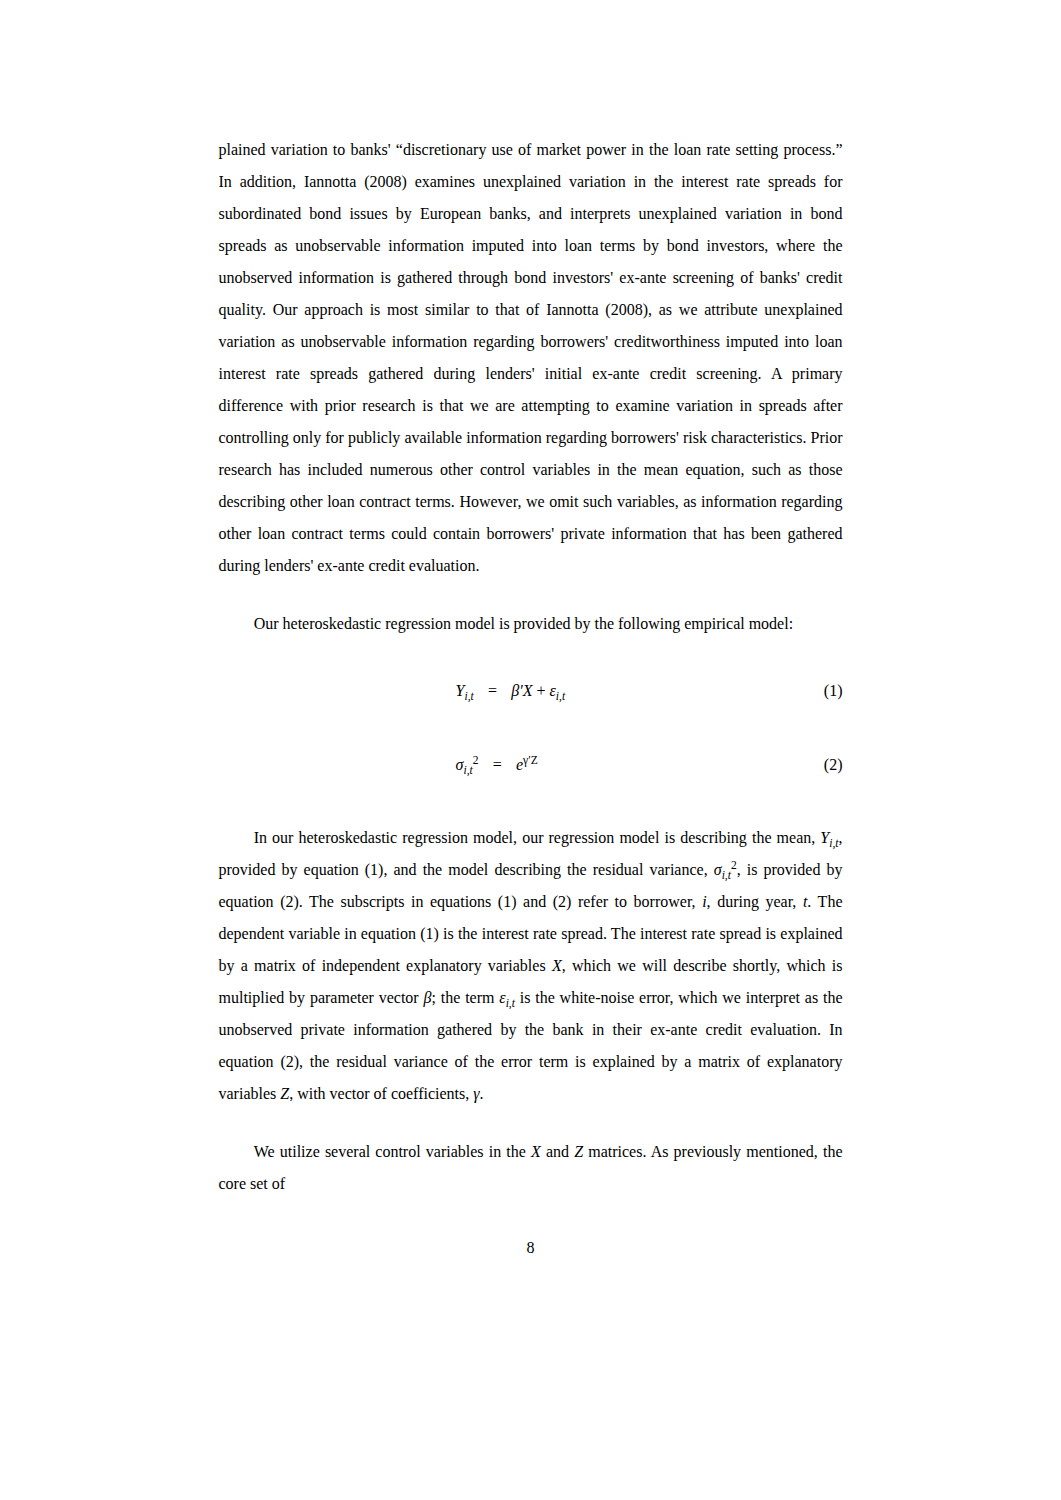plained variation to banks' “discretionary use of market power in the loan rate setting process.” In addition, Iannotta (2008) examines unexplained variation in the interest rate spreads for subordinated bond issues by European banks, and interprets unexplained variation in bond spreads as unobservable information imputed into loan terms by bond investors, where the unobserved information is gathered through bond investors' ex-ante screening of banks' credit quality. Our approach is most similar to that of Iannotta (2008), as we attribute unexplained variation as unobservable information regarding borrowers' creditworthiness imputed into loan interest rate spreads gathered during lenders' initial ex-ante credit screening. A primary difference with prior research is that we are attempting to examine variation in spreads after controlling only for publicly available information regarding borrowers' risk characteristics. Prior research has included numerous other control variables in the mean equation, such as those describing other loan contract terms. However, we omit such variables, as information regarding other loan contract terms could contain borrowers' private information that has been gathered during lenders' ex-ante credit evaluation.
Our heteroskedastic regression model is provided by the following empirical model:
Yi,t = β′X + εi,t (1)
σi,t2 = eγ′Z (2)
In our heteroskedastic regression model, our regression model is describing the mean, Yi,t, provided by equation (1), and the model describing the residual variance, σi,t2, is provided by equation (2). The subscripts in equations (1) and (2) refer to borrower, i, during year, t. The dependent variable in equation (1) is the interest rate spread. The interest rate spread is explained by a matrix of independent explanatory variables X, which we will describe shortly, which is multiplied by parameter vector β; the term εi,t is the white-noise error, which we interpret as the unobserved private information gathered by the bank in their ex-ante credit evaluation. In equation (2), the residual variance of the error term is explained by a matrix of explanatory variables Z, with vector of coefficients, γ.
We utilize several control variables in the X and Z matrices. As previously mentioned, the core set of
8